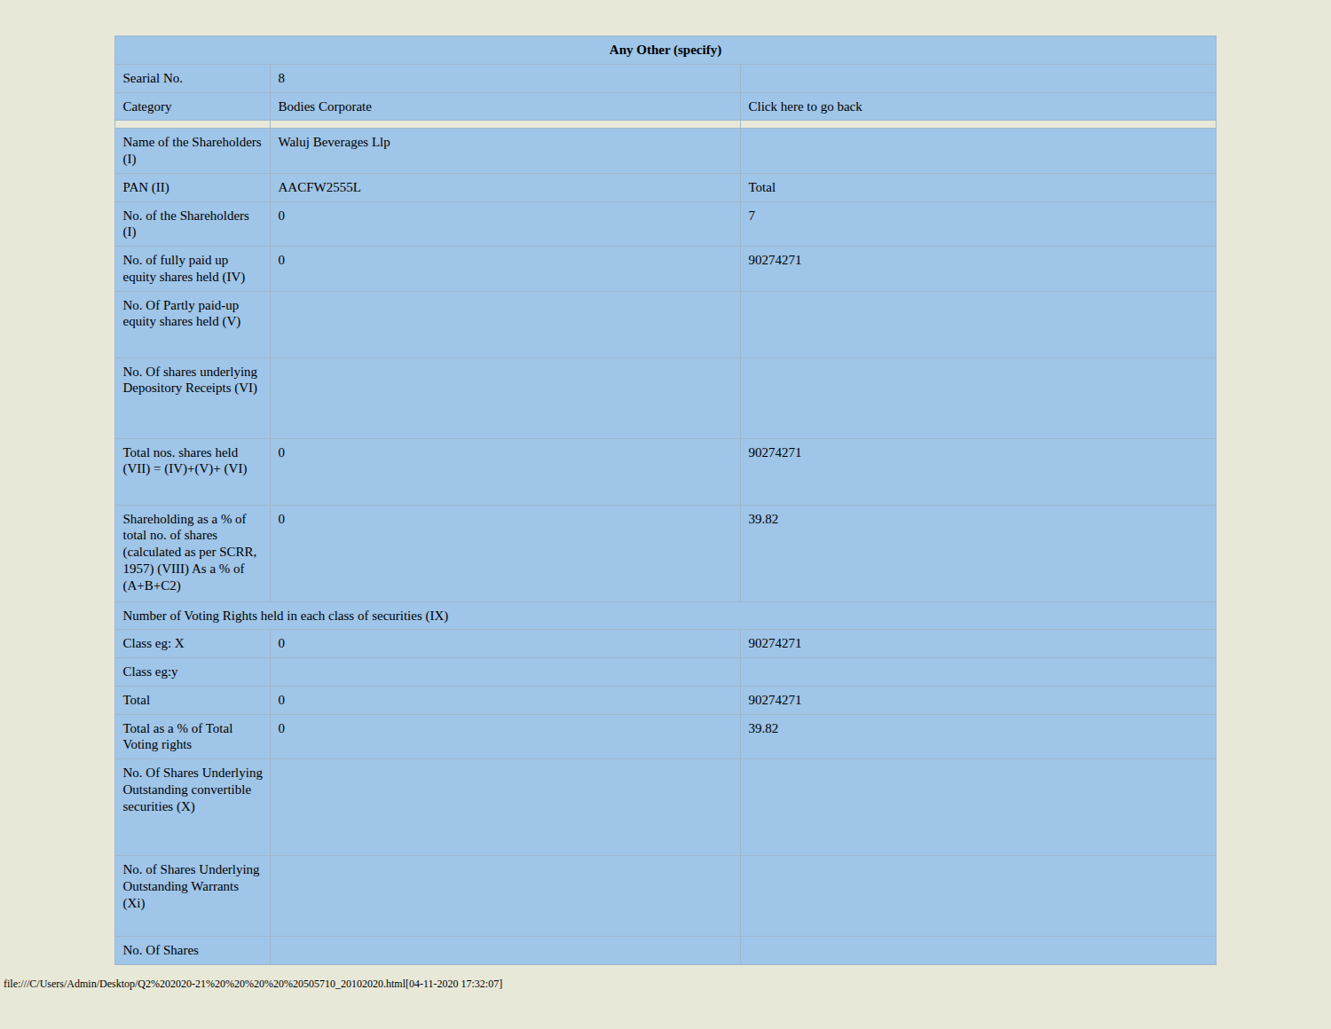| Any Other (specify) |
| Searial No. | 8 | |
| Category | Bodies Corporate | Click here to go back |
| Name of the Shareholders (I) | Waluj Beverages Llp | |
| PAN (II) | AACFW2555L | Total |
| No. of the Shareholders (I) | 0 | 7 |
| No. of fully paid up equity shares held (IV) | 0 | 90274271 |
| No. Of Partly paid-up equity shares held (V) | | |
| No. Of shares underlying Depository Receipts (VI) | | |
| Total nos. shares held (VII) = (IV)+(V)+ (VI) | 0 | 90274271 |
| Shareholding as a % of total no. of shares (calculated as per SCRR, 1957) (VIII) As a % of (A+B+C2) | 0 | 39.82 |
| Number of Voting Rights held in each class of securities (IX) |
| Class eg: X | 0 | 90274271 |
| Class eg:y | | |
| Total | 0 | 90274271 |
| Total as a % of Total Voting rights | 0 | 39.82 |
| No. Of Shares Underlying Outstanding convertible securities (X) | | |
| No. of Shares Underlying Outstanding Warrants (Xi) | | |
| No. Of Shares | | |
file:///C/Users/Admin/Desktop/Q2%202020-21%20%20%20%20%20505710_20102020.html[04-11-2020 17:32:07]